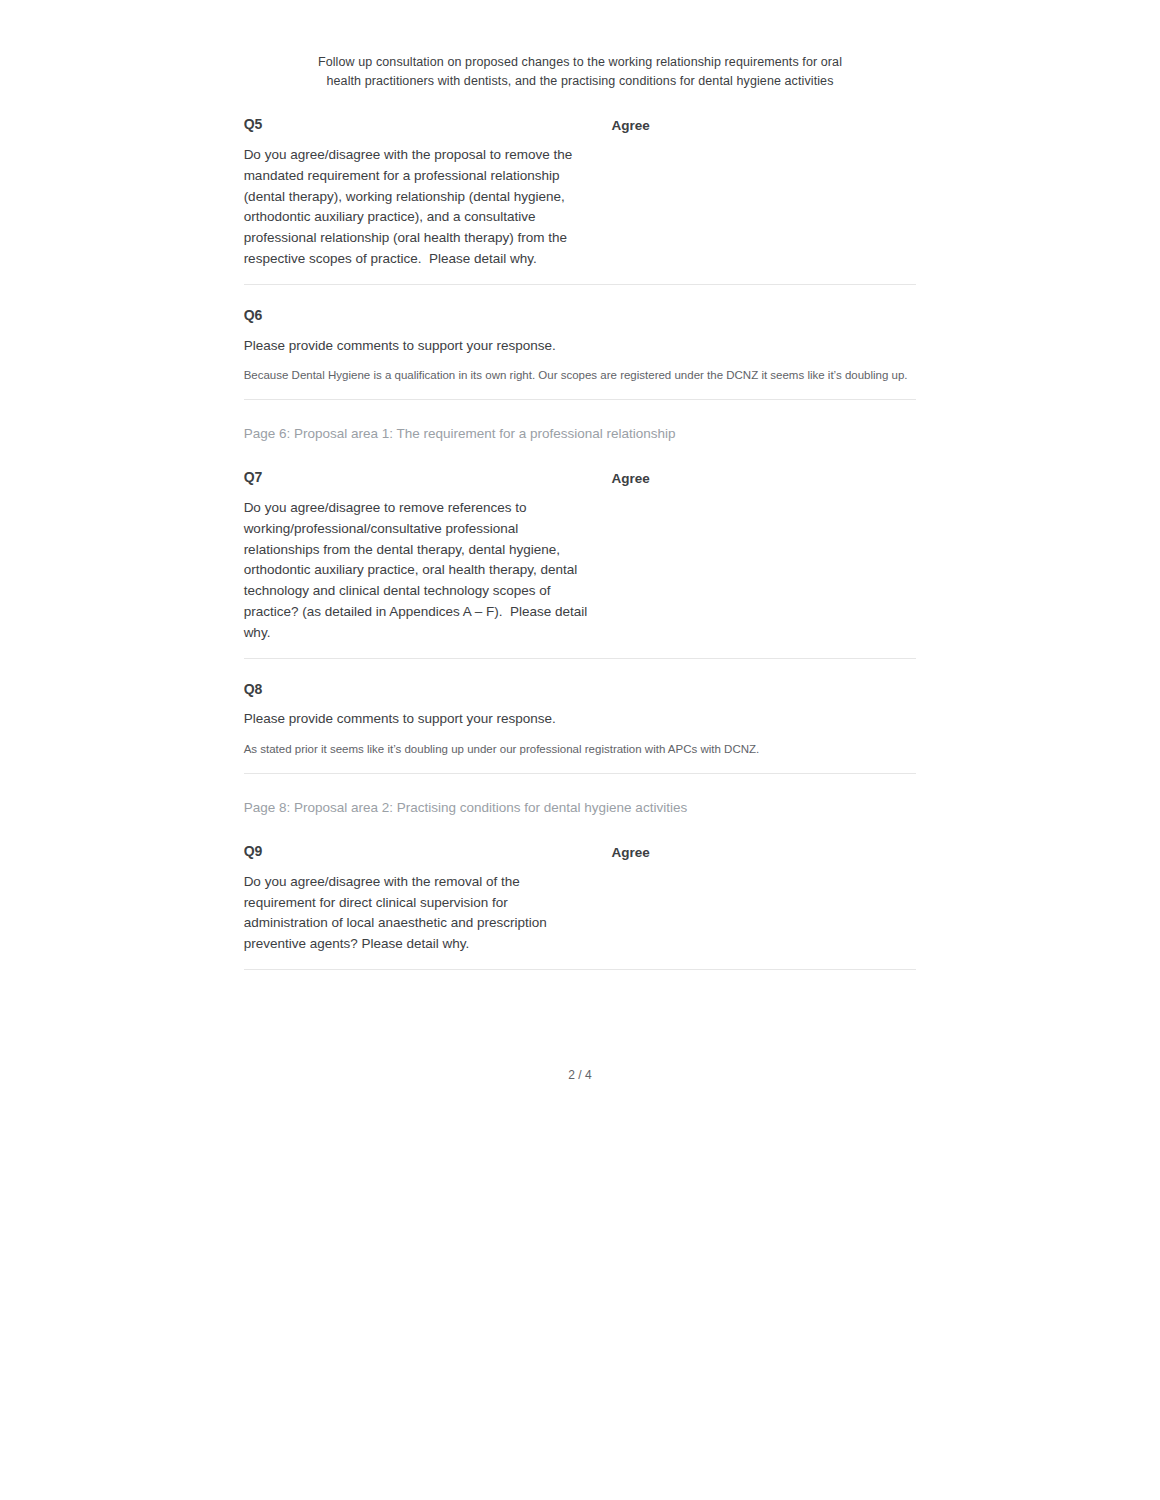Follow up consultation on proposed changes to the working relationship requirements for oral
health practitioners with dentists, and the practising conditions for dental hygiene activities
Q5
Do you agree/disagree with the proposal to remove the mandated requirement for a professional relationship (dental therapy), working relationship (dental hygiene, orthodontic auxiliary practice), and a consultative professional relationship (oral health therapy) from the respective scopes of practice. Please detail why.
Agree
Q6
Please provide comments to support your response.
Because Dental Hygiene is a qualification in its own right. Our scopes are registered under the DCNZ it seems like it’s doubling up.
Page 6: Proposal area 1: The requirement for a professional relationship
Q7
Do you agree/disagree to remove references to working/professional/consultative professional relationships from the dental therapy, dental hygiene, orthodontic auxiliary practice, oral health therapy, dental technology and clinical dental technology scopes of practice? (as detailed in Appendices A – F). Please detail why.
Agree
Q8
Please provide comments to support your response.
As stated prior it seems like it’s doubling up under our professional registration with APCs with DCNZ.
Page 8: Proposal area 2: Practising conditions for dental hygiene activities
Q9
Do you agree/disagree with the removal of the requirement for direct clinical supervision for administration of local anaesthetic and prescription preventive agents? Please detail why.
Agree
2 / 4